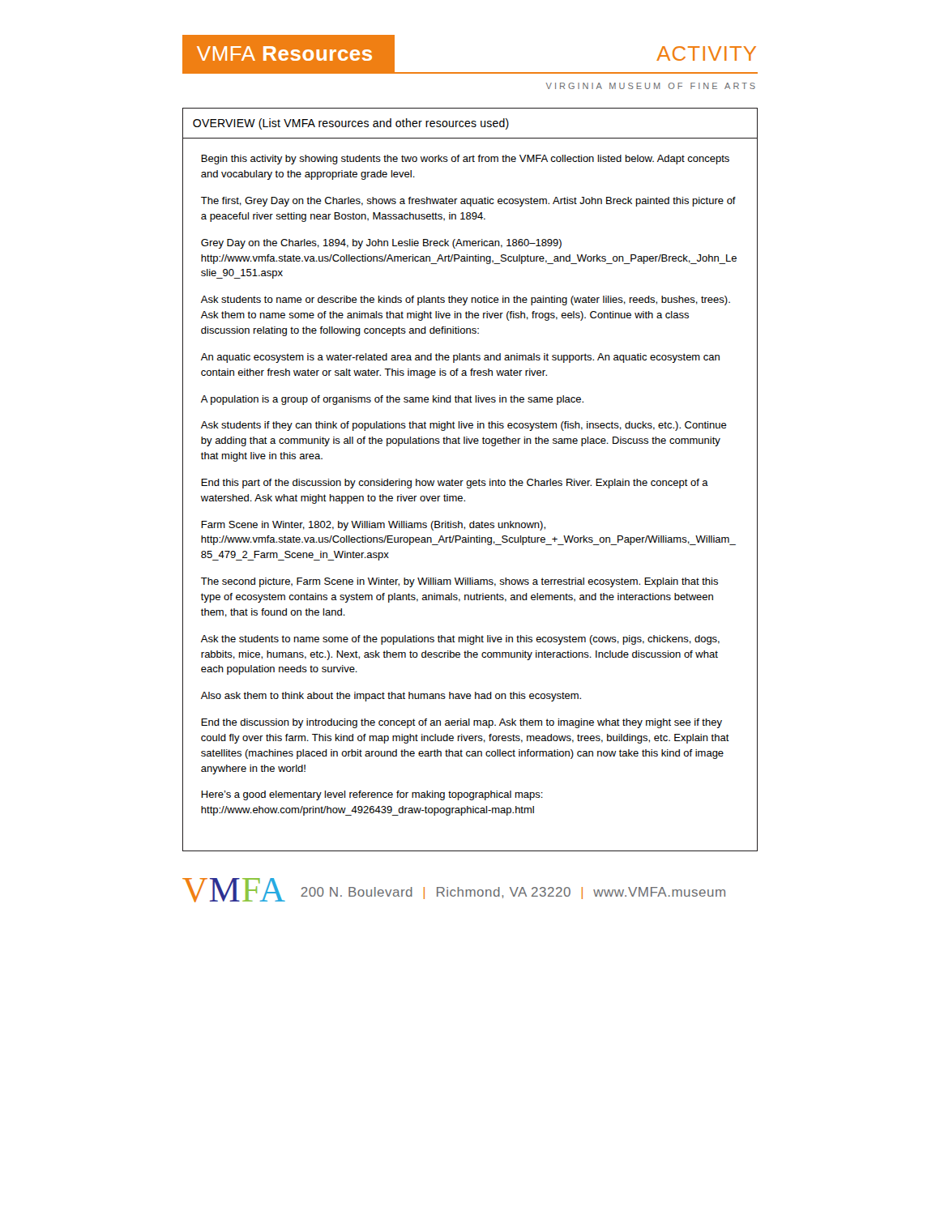VMFA Resources
ACTIVITY
VIRGINIA MUSEUM OF FINE ARTS
OVERVIEW (List VMFA resources and other resources used)
Begin this activity by showing students the two works of art from the VMFA collection listed below. Adapt concepts and vocabulary to the appropriate grade level.
The first, Grey Day on the Charles, shows a freshwater aquatic ecosystem. Artist John Breck painted this picture of a peaceful river setting near Boston, Massachusetts, in 1894.
Grey Day on the Charles, 1894, by John Leslie Breck (American, 1860–1899)
http://www.vmfa.state.va.us/Collections/American_Art/Painting,_Sculpture,_and_Works_on_Paper/Breck,_John_Leslie_90_151.aspx
Ask students to name or describe the kinds of plants they notice in the painting (water lilies, reeds, bushes, trees). Ask them to name some of the animals that might live in the river (fish, frogs, eels). Continue with a class discussion relating to the following concepts and definitions:
An aquatic ecosystem is a water-related area and the plants and animals it supports. An aquatic ecosystem can contain either fresh water or salt water. This image is of a fresh water river.
A population is a group of organisms of the same kind that lives in the same place.
Ask students if they can think of populations that might live in this ecosystem (fish, insects, ducks, etc.). Continue by adding that a community is all of the populations that live together in the same place. Discuss the community that might live in this area.
End this part of the discussion by considering how water gets into the Charles River. Explain the concept of a watershed. Ask what might happen to the river over time.
Farm Scene in Winter, 1802, by William Williams (British, dates unknown),
http://www.vmfa.state.va.us/Collections/European_Art/Painting,_Sculpture_+_Works_on_Paper/Williams,_William_85_479_2_Farm_Scene_in_Winter.aspx
The second picture, Farm Scene in Winter, by William Williams, shows a terrestrial ecosystem. Explain that this type of ecosystem contains a system of plants, animals, nutrients, and elements, and the interactions between them, that is found on the land.
Ask the students to name some of the populations that might live in this ecosystem (cows, pigs, chickens, dogs, rabbits, mice, humans, etc.). Next, ask them to describe the community interactions. Include discussion of what each population needs to survive.
Also ask them to think about the impact that humans have had on this ecosystem.
End the discussion by introducing the concept of an aerial map. Ask them to imagine what they might see if they could fly over this farm. This kind of map might include rivers, forests, meadows, trees, buildings, etc. Explain that satellites (machines placed in orbit around the earth that can collect information) can now take this kind of image anywhere in the world!
Here’s a good elementary level reference for making topographical maps:
http://www.ehow.com/print/how_4926439_draw-topographical-map.html
VMFA
200 N. Boulevard | Richmond, VA 23220 | www.VMFA.museum